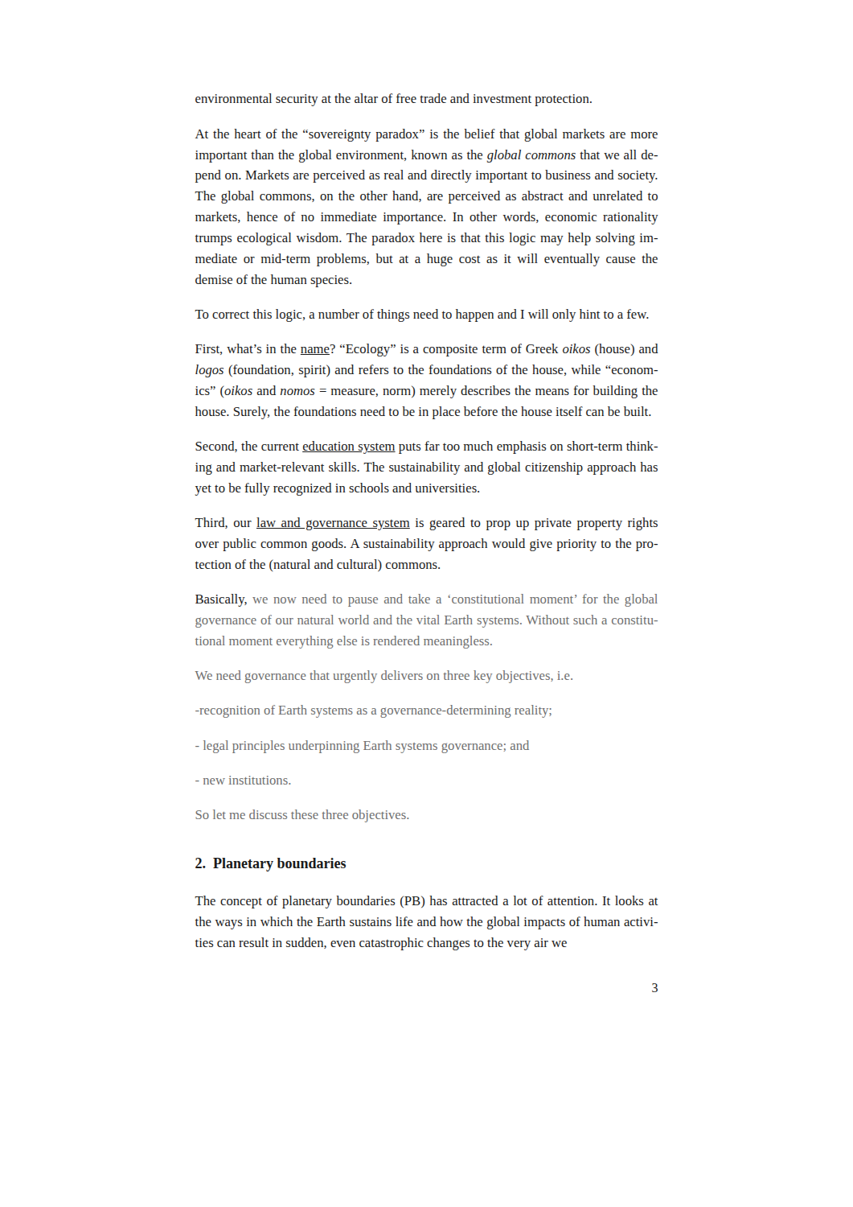environmental security at the altar of free trade and investment protection.
At the heart of the “sovereignty paradox” is the belief that global markets are more important than the global environment, known as the global commons that we all depend on. Markets are perceived as real and directly important to business and society. The global commons, on the other hand, are perceived as abstract and unrelated to markets, hence of no immediate importance. In other words, economic rationality trumps ecological wisdom. The paradox here is that this logic may help solving immediate or mid-term problems, but at a huge cost as it will eventually cause the demise of the human species.
To correct this logic, a number of things need to happen and I will only hint to a few.
First, what’s in the name? “Ecology” is a composite term of Greek oikos (house) and logos (foundation, spirit) and refers to the foundations of the house, while “economics” (oikos and nomos = measure, norm) merely describes the means for building the house. Surely, the foundations need to be in place before the house itself can be built.
Second, the current education system puts far too much emphasis on short-term thinking and market-relevant skills. The sustainability and global citizenship approach has yet to be fully recognized in schools and universities.
Third, our law and governance system is geared to prop up private property rights over public common goods. A sustainability approach would give priority to the protection of the (natural and cultural) commons.
Basically, we now need to pause and take a ‘constitutional moment’ for the global governance of our natural world and the vital Earth systems. Without such a constitutional moment everything else is rendered meaningless.
We need governance that urgently delivers on three key objectives, i.e.
-recognition of Earth systems as a governance-determining reality;
- legal principles underpinning Earth systems governance; and
- new institutions.
So let me discuss these three objectives.
2. Planetary boundaries
The concept of planetary boundaries (PB) has attracted a lot of attention. It looks at the ways in which the Earth sustains life and how the global impacts of human activities can result in sudden, even catastrophic changes to the very air we
3